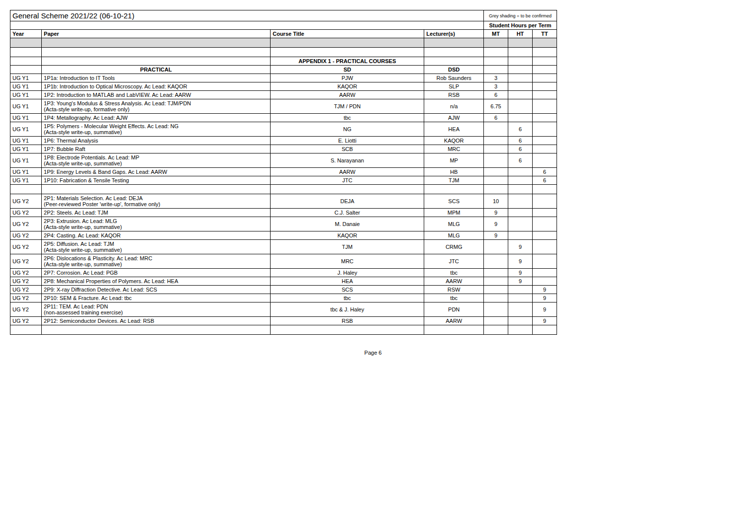| General Scheme 2021/22 (06-10-21) | Grey shading = to be confirmed |
| | | | | Student Hours per Term |
| Year | Paper | Course Title | Lecturer(s) | MT | HT | TT |
| | | APPENDIX 1 - PRACTICAL COURSES | | | | |
| | PRACTICAL | SD | DSD | | | |
| UG Y1 | 1P1a: Introduction to IT Tools | PJW | Rob Saunders | 3 | | |
| UG Y1 | 1P1b: Introduction to Optical Microscopy. Ac Lead: KAQOR | KAQOR | SLP | 3 | | |
| UG Y1 | 1P2: Introduction to MATLAB and LabVIEW. Ac Lead: AARW | AARW | RSB | 6 | | |
| UG Y1 | 1P3: Young's Modulus & Stress Analysis. Ac Lead: TJM/PDN (Acta-style write-up, formative only) | TJM / PDN | n/a | 6.75 | | |
| UG Y1 | 1P4: Metallography. Ac Lead: AJW | tbc | AJW | 6 | | |
| UG Y1 | 1P5: Polymers - Molecular Weight Effects. Ac Lead: NG (Acta-style write-up, summative) | NG | HEA | | 6 | |
| UG Y1 | 1P6: Thermal Analysis | E. Liotti | KAQOR | | 6 | |
| UG Y1 | 1P7: Bubble Raft | SCB | MRC | | 6 | |
| UG Y1 | 1P8: Electrode Potentials. Ac Lead: MP (Acta-style write-up, summative) | S. Narayanan | MP | | 6 | |
| UG Y1 | 1P9: Energy Levels & Band Gaps. Ac Lead: AARW | AARW | HB | | | 6 |
| UG Y1 | 1P10: Fabrication & Tensile Testing | JTC | TJM | | | 6 |
| UG Y2 | 2P1: Materials Selection. Ac Lead: DEJA (Peer-reviewed Poster 'write-up', formative only) | DEJA | SCS | 10 | | |
| UG Y2 | 2P2: Steels. Ac Lead: TJM | C.J. Salter | MPM | 9 | | |
| UG Y2 | 2P3: Extrusion. Ac Lead: MLG (Acta-style write-up, summative) | M. Danaie | MLG | 9 | | |
| UG Y2 | 2P4: Casting. Ac Lead: KAQOR | KAQOR | MLG | 9 | | |
| UG Y2 | 2P5: Diffusion. Ac Lead: TJM (Acta-style write-up, summative) | TJM | CRMG | | 9 | |
| UG Y2 | 2P6: Dislocations & Plasticity. Ac Lead: MRC (Acta-style write-up, summative) | MRC | JTC | | 9 | |
| UG Y2 | 2P7: Corrosion. Ac Lead: PGB | J. Haley | tbc | | 9 | |
| UG Y2 | 2P8: Mechanical Properties of Polymers. Ac Lead: HEA | HEA | AARW | | 9 | |
| UG Y2 | 2P9: X-ray Diffraction Detective. Ac Lead: SCS | SCS | RSW | | | 9 |
| UG Y2 | 2P10: SEM & Fracture. Ac Lead: tbc | tbc | tbc | | | 9 |
| UG Y2 | 2P11: TEM. Ac Lead: PDN (non-assessed training exercise) | tbc & J. Haley | PDN | | | 9 |
| UG Y2 | 2P12: Semiconductor Devices. Ac Lead: RSB | RSB | AARW | | | 9 |
Page 6